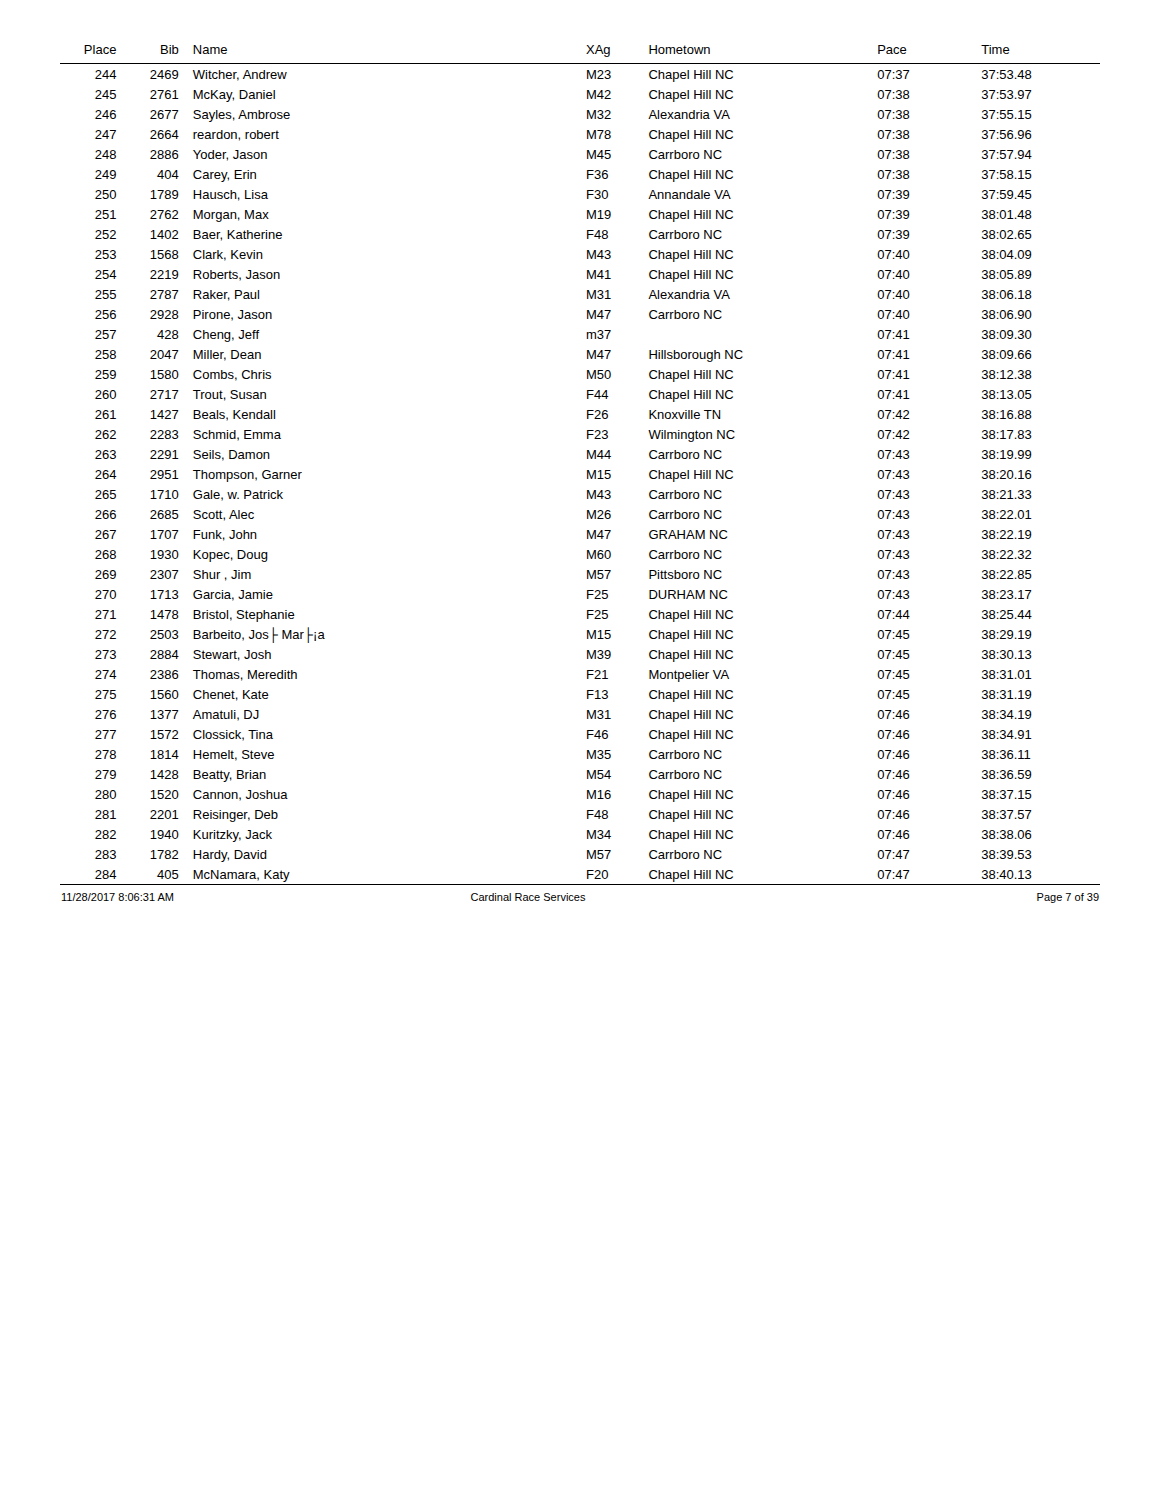| Place | Bib | Name | XAg | Hometown | Pace | Time |
| --- | --- | --- | --- | --- | --- | --- |
| 244 | 2469 | Witcher, Andrew | M23 | Chapel Hill NC | 07:37 | 37:53.48 |
| 245 | 2761 | McKay, Daniel | M42 | Chapel Hill NC | 07:38 | 37:53.97 |
| 246 | 2677 | Sayles, Ambrose | M32 | Alexandria VA | 07:38 | 37:55.15 |
| 247 | 2664 | reardon, robert | M78 | Chapel Hill NC | 07:38 | 37:56.96 |
| 248 | 2886 | Yoder, Jason | M45 | Carrboro NC | 07:38 | 37:57.94 |
| 249 | 404 | Carey, Erin | F36 | Chapel Hill NC | 07:38 | 37:58.15 |
| 250 | 1789 | Hausch, Lisa | F30 | Annandale VA | 07:39 | 37:59.45 |
| 251 | 2762 | Morgan, Max | M19 | Chapel Hill NC | 07:39 | 38:01.48 |
| 252 | 1402 | Baer, Katherine | F48 | Carrboro NC | 07:39 | 38:02.65 |
| 253 | 1568 | Clark, Kevin | M43 | Chapel Hill NC | 07:40 | 38:04.09 |
| 254 | 2219 | Roberts, Jason | M41 | Chapel Hill NC | 07:40 | 38:05.89 |
| 255 | 2787 | Raker, Paul | M31 | Alexandria VA | 07:40 | 38:06.18 |
| 256 | 2928 | Pirone, Jason | M47 | Carrboro NC | 07:40 | 38:06.90 |
| 257 | 428 | Cheng, Jeff | m37 | | 07:41 | 38:09.30 |
| 258 | 2047 | Miller, Dean | M47 | Hillsborough NC | 07:41 | 38:09.66 |
| 259 | 1580 | Combs, Chris | M50 | Chapel Hill NC | 07:41 | 38:12.38 |
| 260 | 2717 | Trout, Susan | F44 | Chapel Hill NC | 07:41 | 38:13.05 |
| 261 | 1427 | Beals, Kendall | F26 | Knoxville TN | 07:42 | 38:16.88 |
| 262 | 2283 | Schmid, Emma | F23 | Wilmington NC | 07:42 | 38:17.83 |
| 263 | 2291 | Seils, Damon | M44 | Carrboro NC | 07:43 | 38:19.99 |
| 264 | 2951 | Thompson, Garner | M15 | Chapel Hill NC | 07:43 | 38:20.16 |
| 265 | 1710 | Gale, w. Patrick | M43 | Carrboro NC | 07:43 | 38:21.33 |
| 266 | 2685 | Scott, Alec | M26 | Carrboro NC | 07:43 | 38:22.01 |
| 267 | 1707 | Funk, John | M47 | GRAHAM NC | 07:43 | 38:22.19 |
| 268 | 1930 | Kopec, Doug | M60 | Carrboro NC | 07:43 | 38:22.32 |
| 269 | 2307 | Shur , Jim | M57 | Pittsboro NC | 07:43 | 38:22.85 |
| 270 | 1713 | Garcia, Jamie | F25 | DURHAM NC | 07:43 | 38:23.17 |
| 271 | 1478 | Bristol, Stephanie | F25 | Chapel Hill NC | 07:44 | 38:25.44 |
| 272 | 2503 | Barbeito, Jos├ Mar├¡a | M15 | Chapel Hill NC | 07:45 | 38:29.19 |
| 273 | 2884 | Stewart, Josh | M39 | Chapel Hill NC | 07:45 | 38:30.13 |
| 274 | 2386 | Thomas, Meredith | F21 | Montpelier VA | 07:45 | 38:31.01 |
| 275 | 1560 | Chenet, Kate | F13 | Chapel Hill NC | 07:45 | 38:31.19 |
| 276 | 1377 | Amatuli, DJ | M31 | Chapel Hill NC | 07:46 | 38:34.19 |
| 277 | 1572 | Clossick, Tina | F46 | Chapel Hill NC | 07:46 | 38:34.91 |
| 278 | 1814 | Hemelt, Steve | M35 | Carrboro NC | 07:46 | 38:36.11 |
| 279 | 1428 | Beatty, Brian | M54 | Carrboro NC | 07:46 | 38:36.59 |
| 280 | 1520 | Cannon, Joshua | M16 | Chapel Hill NC | 07:46 | 38:37.15 |
| 281 | 2201 | Reisinger, Deb | F48 | Chapel Hill NC | 07:46 | 38:37.57 |
| 282 | 1940 | Kuritzky, Jack | M34 | Chapel Hill NC | 07:46 | 38:38.06 |
| 283 | 1782 | Hardy, David | M57 | Carrboro NC | 07:47 | 38:39.53 |
| 284 | 405 | McNamara, Katy | F20 | Chapel Hill NC | 07:47 | 38:40.13 |
| 11/28/2017 8:06:31 AM | Cardinal Race Services | Page 7 of 39 |